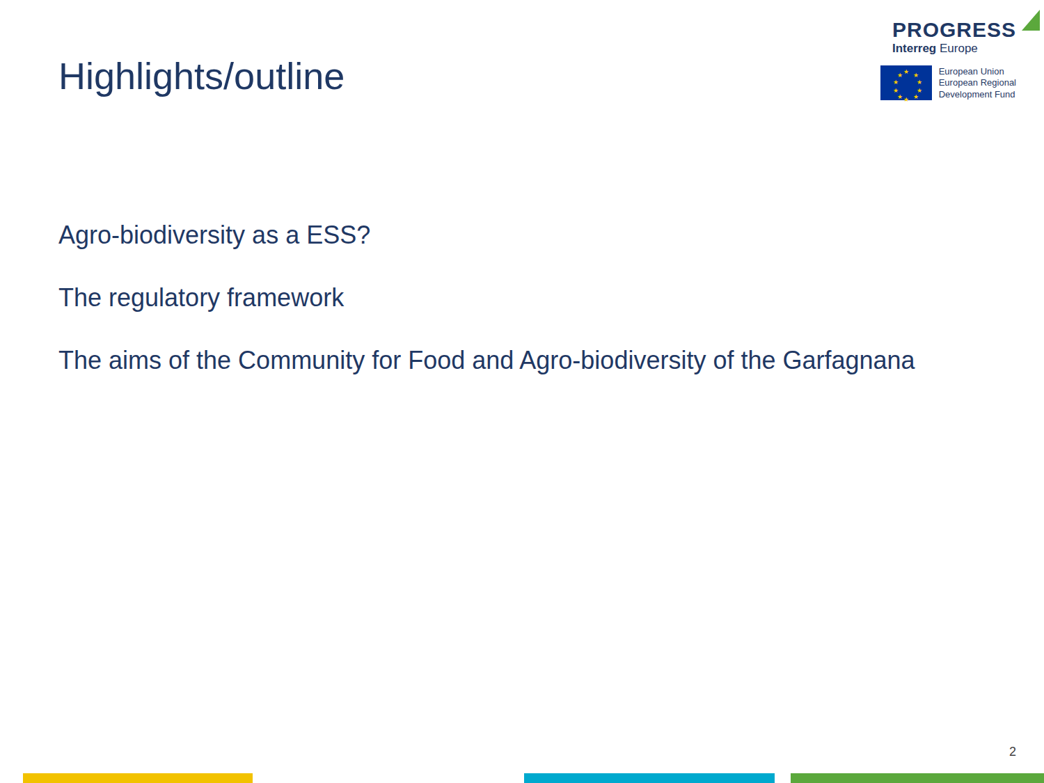PROGRESS
Interreg Europe
★ ★ ★ ★ ★ ★ ★ ★ ★ ★
European Union
European Regional
Development Fund
Highlights/outline
Agro-biodiversity as a ESS?
The regulatory framework
The aims of the Community for Food and Agro-biodiversity of the Garfagnana
2